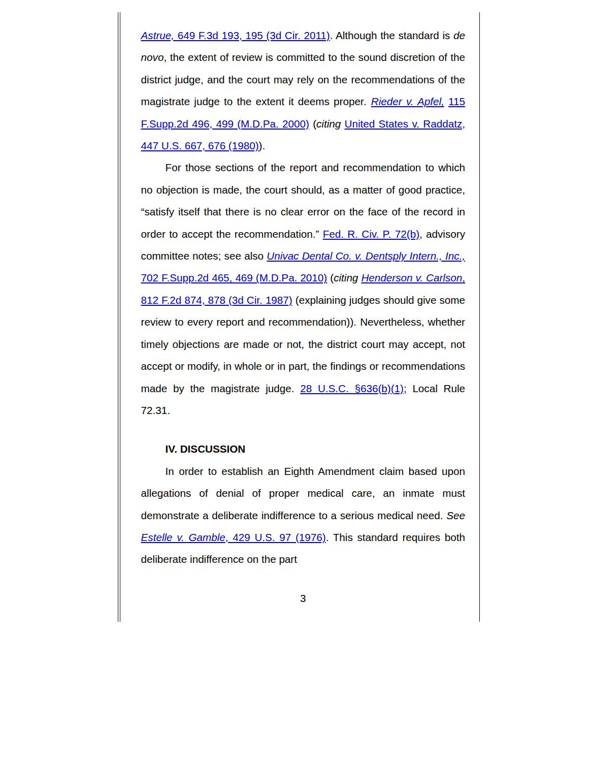Astrue, 649 F.3d 193, 195 (3d Cir. 2011). Although the standard is de novo, the extent of review is committed to the sound discretion of the district judge, and the court may rely on the recommendations of the magistrate judge to the extent it deems proper. Rieder v. Apfel, 115 F.Supp.2d 496, 499 (M.D.Pa. 2000) (citing United States v. Raddatz, 447 U.S. 667, 676 (1980)).
For those sections of the report and recommendation to which no objection is made, the court should, as a matter of good practice, “satisfy itself that there is no clear error on the face of the record in order to accept the recommendation.” Fed. R. Civ. P. 72(b), advisory committee notes; see also Univac Dental Co. v. Dentsply Intern., Inc., 702 F.Supp.2d 465, 469 (M.D.Pa. 2010) (citing Henderson v. Carlson, 812 F.2d 874, 878 (3d Cir. 1987) (explaining judges should give some review to every report and recommendation)). Nevertheless, whether timely objections are made or not, the district court may accept, not accept or modify, in whole or in part, the findings or recommendations made by the magistrate judge. 28 U.S.C. §636(b)(1); Local Rule 72.31.
IV. DISCUSSION
In order to establish an Eighth Amendment claim based upon allegations of denial of proper medical care, an inmate must demonstrate a deliberate indifference to a serious medical need. See Estelle v. Gamble, 429 U.S. 97 (1976). This standard requires both deliberate indifference on the part
3